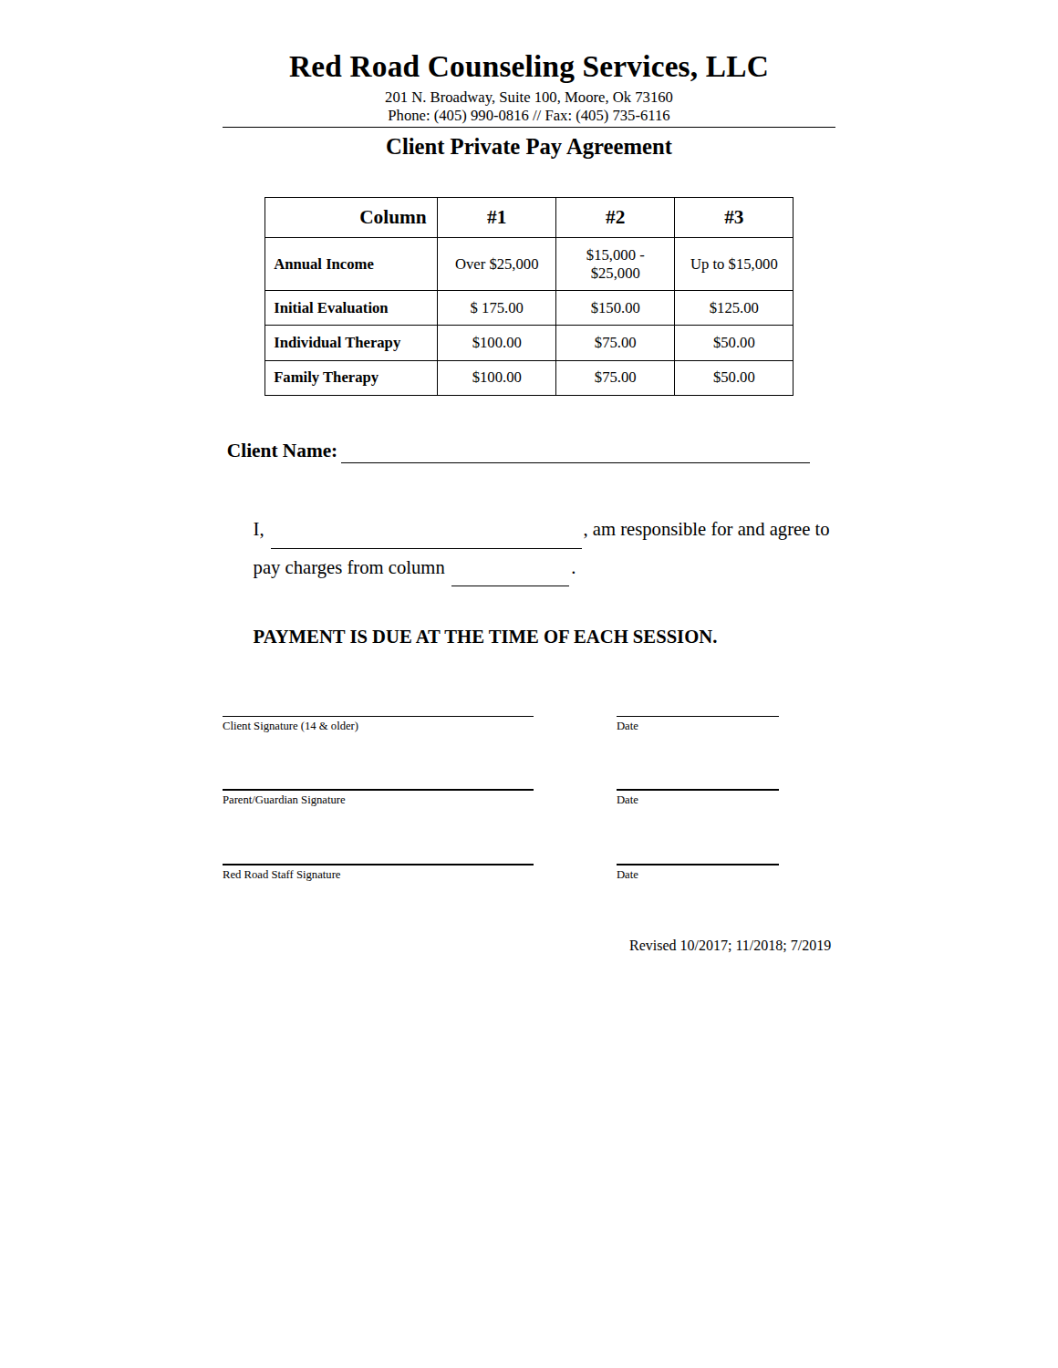Red Road Counseling Services, LLC
201 N. Broadway, Suite 100, Moore, Ok 73160
Phone: (405) 990-0816 // Fax: (405) 735-6116
Client Private Pay Agreement
| Column | #1 | #2 | #3 |
| --- | --- | --- | --- |
| Annual Income | Over $25,000 | $15,000 - $25,000 | Up to $15,000 |
| Initial Evaluation | $ 175.00 | $150.00 | $125.00 |
| Individual Therapy | $100.00 | $75.00 | $50.00 |
| Family Therapy | $100.00 | $75.00 | $50.00 |
Client Name:
I, , am responsible for and agree to pay charges from column .
PAYMENT IS DUE AT THE TIME OF EACH SESSION.
Client Signature (14 & older)
Date
Parent/Guardian Signature
Date
Red Road Staff Signature
Date
Revised 10/2017; 11/2018; 7/2019